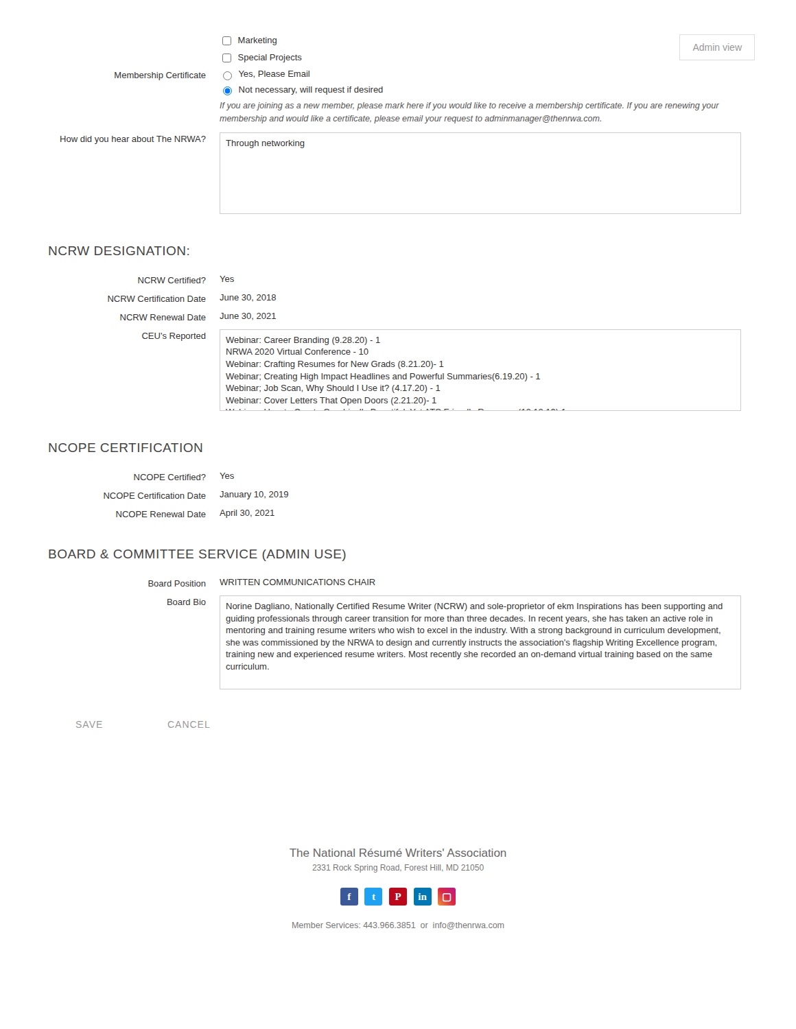Admin view
Marketing
Special Projects
Membership Certificate
Yes, Please Email
Not necessary, will request if desired
If you are joining as a new member, please mark here if you would like to receive a membership certificate. If you are renewing your membership and would like a certificate, please email your request to adminmanager@thenrwa.com.
How did you hear about The NRWA?
Through networking
NCRW Designation:
NCRW Certified?
Yes
NCRW Certification Date
June 30, 2018
NCRW Renewal Date
June 30, 2021
CEU's Reported
Webinar: Career Branding (9.28.20) - 1 NRWA 2020 Virtual Conference - 10 Webinar: Crafting Resumes for New Grads (8.21.20)- 1 Webinar; Creating High Impact Headlines and Powerful Summaries(6.19.20) - 1 Webinar; Job Scan, Why Should I Use it? (4.17.20) - 1 Webinar: Cover Letters That Open Doors (2.21.20)- 1 Webinar: How to Create Graphically Beautiful, Yet ATS Friendly Resumes (12.13.19) 1
NCOPE Certification
NCOPE Certified?
Yes
NCOPE Certification Date
January 10, 2019
NCOPE Renewal Date
April 30, 2021
Board & Committee Service (Admin Use)
Board Position
WRITTEN COMMUNICATIONS CHAIR
Board Bio
Norine Dagliano, Nationally Certified Resume Writer (NCRW) and sole-proprietor of ekm Inspirations has been supporting and guiding professionals through career transition for more than three decades. In recent years, she has taken an active role in mentoring and training resume writers who wish to excel in the industry. With a strong background in curriculum development, she was commissioned by the NRWA to design and currently instructs the association's flagship Writing Excellence program, training new and experienced resume writers. Most recently she recorded an on-demand virtual training based on the same curriculum.
Save Cancel
The National Résumé Writers' Association
2331 Rock Spring Road, Forest Hill, MD 21050
f t P in ▢
Member Services: 443.966.3851 or info@thenrwa.com